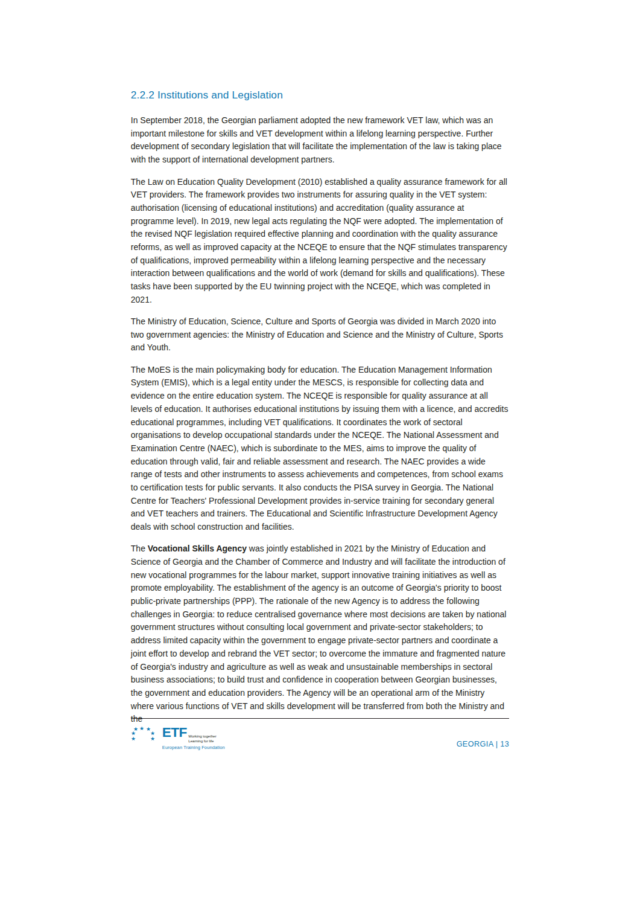2.2.2 Institutions and Legislation
In September 2018, the Georgian parliament adopted the new framework VET law, which was an important milestone for skills and VET development within a lifelong learning perspective. Further development of secondary legislation that will facilitate the implementation of the law is taking place with the support of international development partners.
The Law on Education Quality Development (2010) established a quality assurance framework for all VET providers. The framework provides two instruments for assuring quality in the VET system: authorisation (licensing of educational institutions) and accreditation (quality assurance at programme level). In 2019, new legal acts regulating the NQF were adopted. The implementation of the revised NQF legislation required effective planning and coordination with the quality assurance reforms, as well as improved capacity at the NCEQE to ensure that the NQF stimulates transparency of qualifications, improved permeability within a lifelong learning perspective and the necessary interaction between qualifications and the world of work (demand for skills and qualifications). These tasks have been supported by the EU twinning project with the NCEQE, which was completed in 2021.
The Ministry of Education, Science, Culture and Sports of Georgia was divided in March 2020 into two government agencies: the Ministry of Education and Science and the Ministry of Culture, Sports and Youth.
The MoES is the main policymaking body for education. The Education Management Information System (EMIS), which is a legal entity under the MESCS, is responsible for collecting data and evidence on the entire education system. The NCEQE is responsible for quality assurance at all levels of education. It authorises educational institutions by issuing them with a licence, and accredits educational programmes, including VET qualifications. It coordinates the work of sectoral organisations to develop occupational standards under the NCEQE. The National Assessment and Examination Centre (NAEC), which is subordinate to the MES, aims to improve the quality of education through valid, fair and reliable assessment and research. The NAEC provides a wide range of tests and other instruments to assess achievements and competences, from school exams to certification tests for public servants. It also conducts the PISA survey in Georgia. The National Centre for Teachers' Professional Development provides in-service training for secondary general and VET teachers and trainers. The Educational and Scientific Infrastructure Development Agency deals with school construction and facilities.
The Vocational Skills Agency was jointly established in 2021 by the Ministry of Education and Science of Georgia and the Chamber of Commerce and Industry and will facilitate the introduction of new vocational programmes for the labour market, support innovative training initiatives as well as promote employability. The establishment of the agency is an outcome of Georgia's priority to boost public-private partnerships (PPP). The rationale of the new Agency is to address the following challenges in Georgia: to reduce centralised governance where most decisions are taken by national government structures without consulting local government and private-sector stakeholders; to address limited capacity within the government to engage private-sector partners and coordinate a joint effort to develop and rebrand the VET sector; to overcome the immature and fragmented nature of Georgia's industry and agriculture as well as weak and unsustainable memberships in sectoral business associations; to build trust and confidence in cooperation between Georgian businesses, the government and education providers. The Agency will be an operational arm of the Ministry where various functions of VET and skills development will be transferred from both the Ministry and the
★ ★ ★ ★ ★ ★ ★
ETF Working together
Learning for life
European Training Foundation
GEORGIA | 13